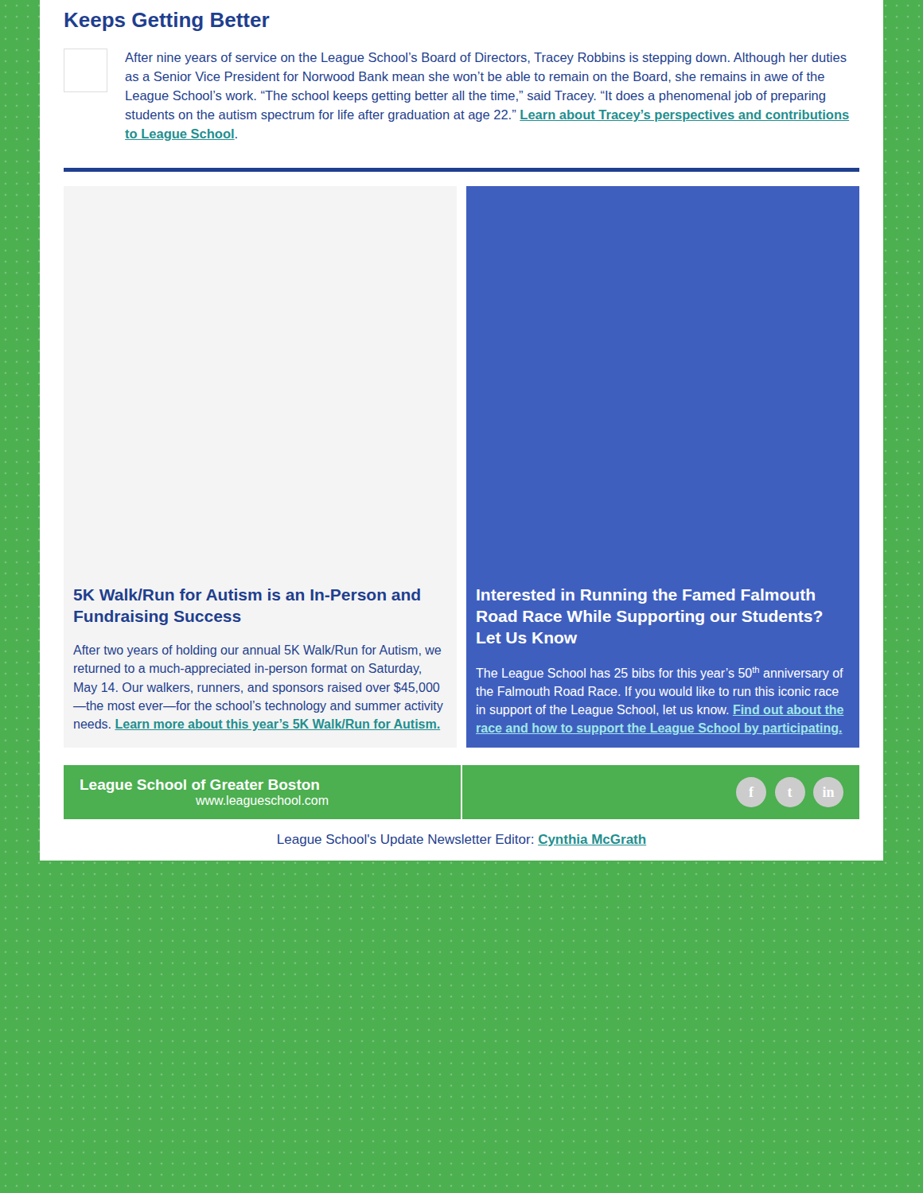Keeps Getting Better
After nine years of service on the League School’s Board of Directors, Tracey Robbins is stepping down. Although her duties as a Senior Vice President for Norwood Bank mean she won’t be able to remain on the Board, she remains in awe of the League School’s work. “The school keeps getting better all the time,” said Tracey. “It does a phenomenal job of preparing students on the autism spectrum for life after graduation at age 22.” Learn about Tracey’s perspectives and contributions to League School.
5K Walk/Run for Autism is an In-Person and Fundraising Success
After two years of holding our annual 5K Walk/Run for Autism, we returned to a much-appreciated in-person format on Saturday, May 14. Our walkers, runners, and sponsors raised over $45,000—the most ever—for the school’s technology and summer activity needs. Learn more about this year’s 5K Walk/Run for Autism.
Interested in Running the Famed Falmouth Road Race While Supporting our Students? Let Us Know
The League School has 25 bibs for this year’s 50th anniversary of the Falmouth Road Race. If you would like to run this iconic race in support of the League School, let us know. Find out about the race and how to support the League School by participating.
League School of Greater Boston www.leagueschool.com
f t in
League School's Update Newsletter Editor: Cynthia McGrath